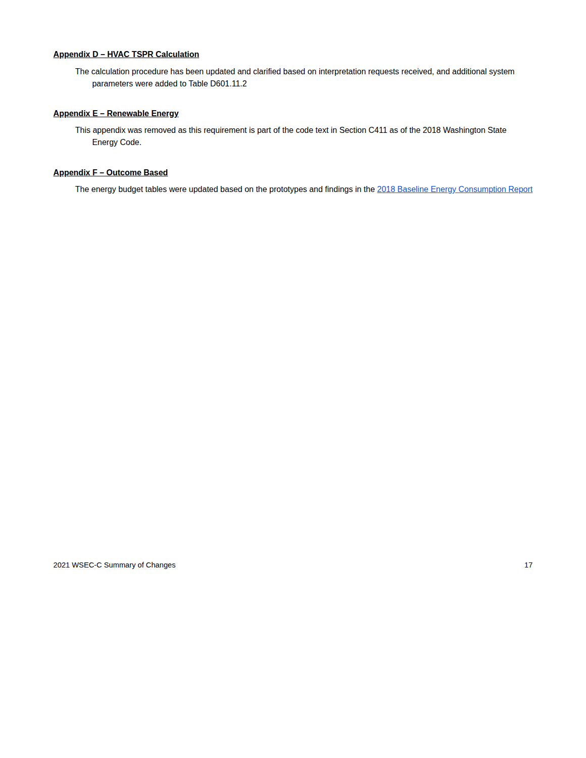Appendix D – HVAC TSPR Calculation
The calculation procedure has been updated and clarified based on interpretation requests received, and additional system parameters were added to Table D601.11.2
Appendix E – Renewable Energy
This appendix was removed as this requirement is part of the code text in Section C411 as of the 2018 Washington State Energy Code.
Appendix F – Outcome Based
The energy budget tables were updated based on the prototypes and findings in the 2018 Baseline Energy Consumption Report
2021 WSEC-C Summary of Changes 17